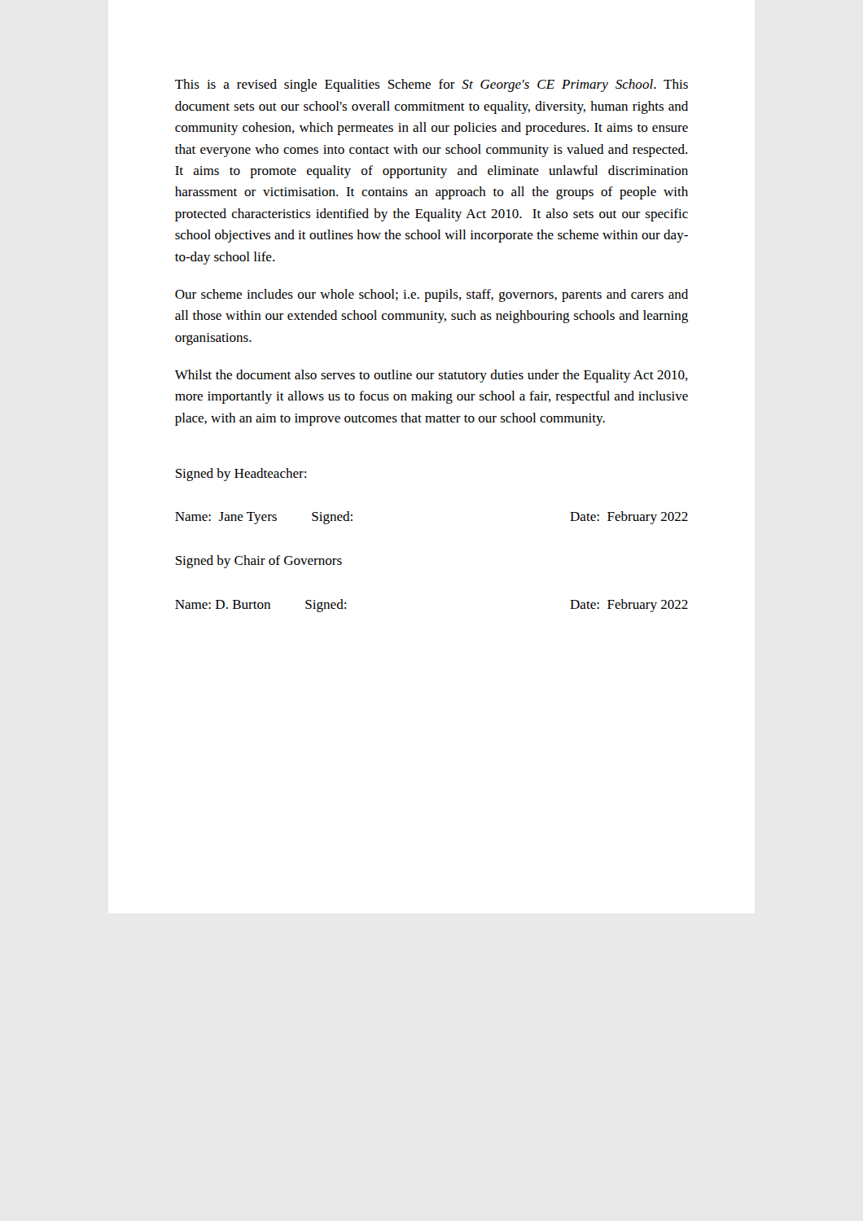This is a revised single Equalities Scheme for St George's CE Primary School. This document sets out our school's overall commitment to equality, diversity, human rights and community cohesion, which permeates in all our policies and procedures. It aims to ensure that everyone who comes into contact with our school community is valued and respected. It aims to promote equality of opportunity and eliminate unlawful discrimination harassment or victimisation. It contains an approach to all the groups of people with protected characteristics identified by the Equality Act 2010. It also sets out our specific school objectives and it outlines how the school will incorporate the scheme within our day-to-day school life.
Our scheme includes our whole school; i.e. pupils, staff, governors, parents and carers and all those within our extended school community, such as neighbouring schools and learning organisations.
Whilst the document also serves to outline our statutory duties under the Equality Act 2010, more importantly it allows us to focus on making our school a fair, respectful and inclusive place, with an aim to improve outcomes that matter to our school community.
Signed by Headteacher:
Name: Jane Tyers Signed: Date: February 2022
Signed by Chair of Governors
Name: D. Burton Signed: Date: February 2022